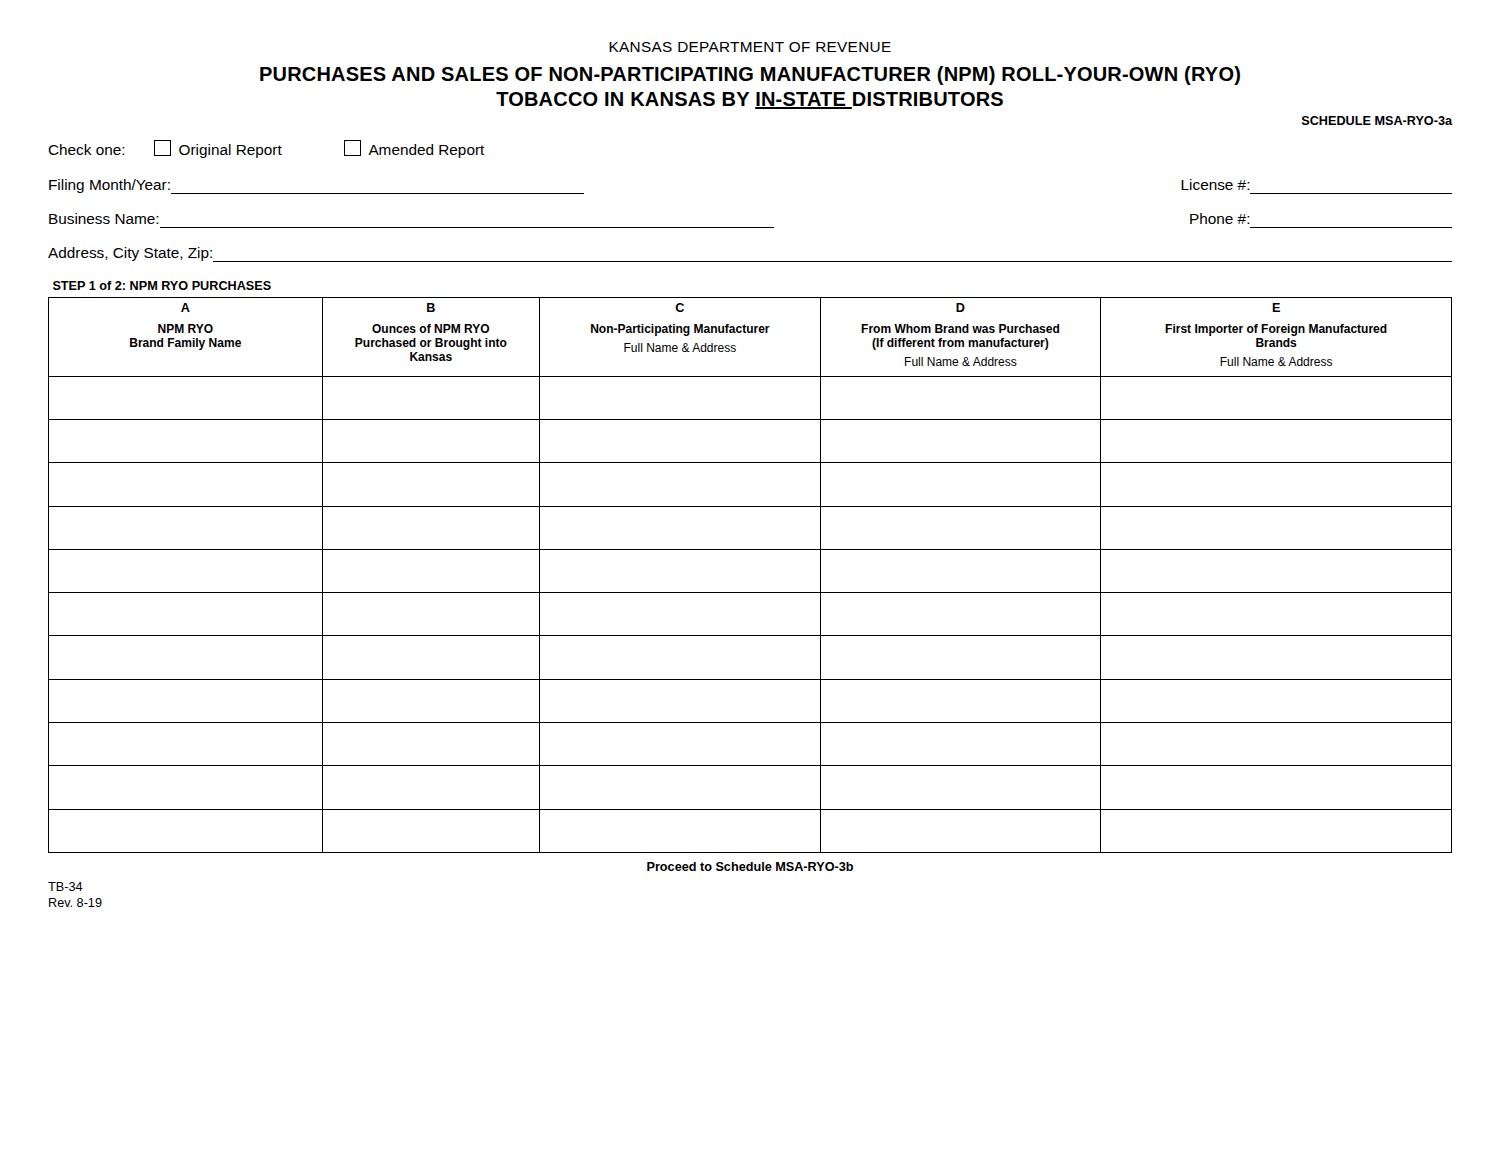KANSAS DEPARTMENT OF REVENUE
PURCHASES AND SALES OF NON-PARTICIPATING MANUFACTURER (NPM) ROLL-YOUR-OWN (RYO)
TOBACCO IN KANSAS BY IN-STATE DISTRIBUTORS
SCHEDULE MSA-RYO-3a
Check one: Original Report Amended Report
Filing Month/Year:
License #:
Business Name:
Phone #:
Address, City State, Zip:
STEP 1 of 2: NPM RYO PURCHASES
| A NPM RYO Brand Family Name | B Ounces of NPM RYO Purchased or Brought into Kansas | C Non-Participating Manufacturer Full Name & Address | D From Whom Brand was Purchased (If different from manufacturer) Full Name & Address | E First Importer of Foreign Manufactured Brands Full Name & Address |
| --- | --- | --- | --- | --- |
Proceed to Schedule MSA-RYO-3b
TB-34
Rev. 8-19